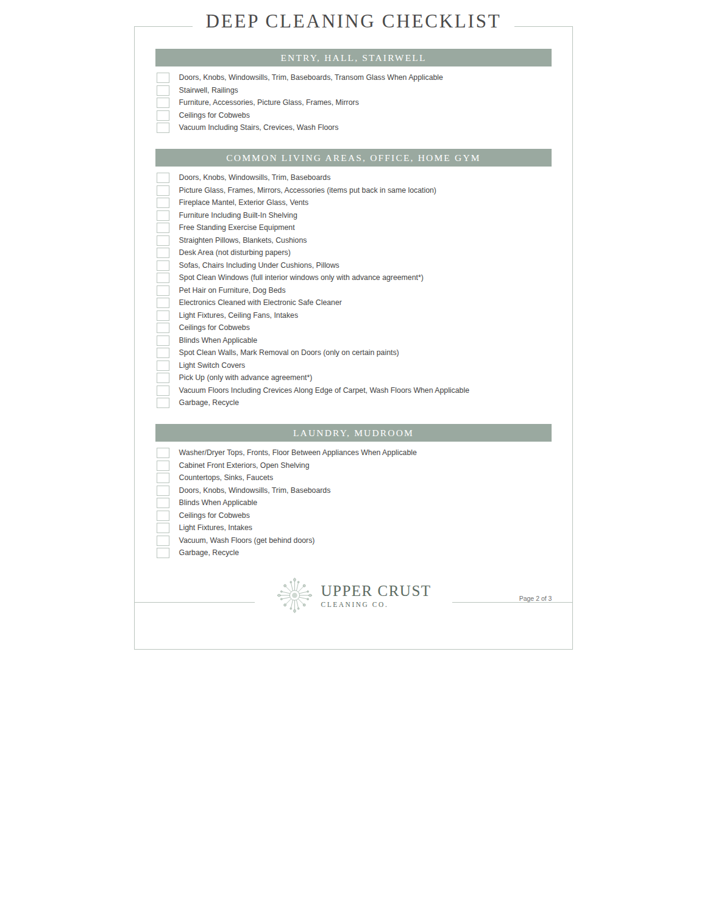Deep Cleaning Checklist
Entry, Hall, Stairwell
Doors, Knobs, Windowsills, Trim, Baseboards, Transom Glass When Applicable
Stairwell, Railings
Furniture, Accessories, Picture Glass, Frames, Mirrors
Ceilings for Cobwebs
Vacuum Including Stairs, Crevices, Wash Floors
Common Living Areas, Office, Home Gym
Doors, Knobs, Windowsills, Trim, Baseboards
Picture Glass, Frames, Mirrors, Accessories (items put back in same location)
Fireplace Mantel, Exterior Glass, Vents
Furniture Including Built-In Shelving
Free Standing Exercise Equipment
Straighten Pillows, Blankets, Cushions
Desk Area (not disturbing papers)
Sofas, Chairs Including Under Cushions, Pillows
Spot Clean Windows (full interior windows only with advance agreement*)
Pet Hair on Furniture, Dog Beds
Electronics Cleaned with Electronic Safe Cleaner
Light Fixtures, Ceiling Fans, Intakes
Ceilings for Cobwebs
Blinds When Applicable
Spot Clean Walls, Mark Removal on Doors (only on certain paints)
Light Switch Covers
Pick Up (only with advance agreement*)
Vacuum Floors Including Crevices Along Edge of Carpet, Wash Floors When Applicable
Garbage, Recycle
Laundry, Mudroom
Washer/Dryer Tops, Fronts, Floor Between Appliances When Applicable
Cabinet Front Exteriors, Open Shelving
Countertops, Sinks, Faucets
Doors, Knobs, Windowsills, Trim, Baseboards
Blinds When Applicable
Ceilings for Cobwebs
Light Fixtures, Intakes
Vacuum, Wash Floors (get behind doors)
Garbage, Recycle
Upper Crust
Cleaning Co.
Page 2 of 3